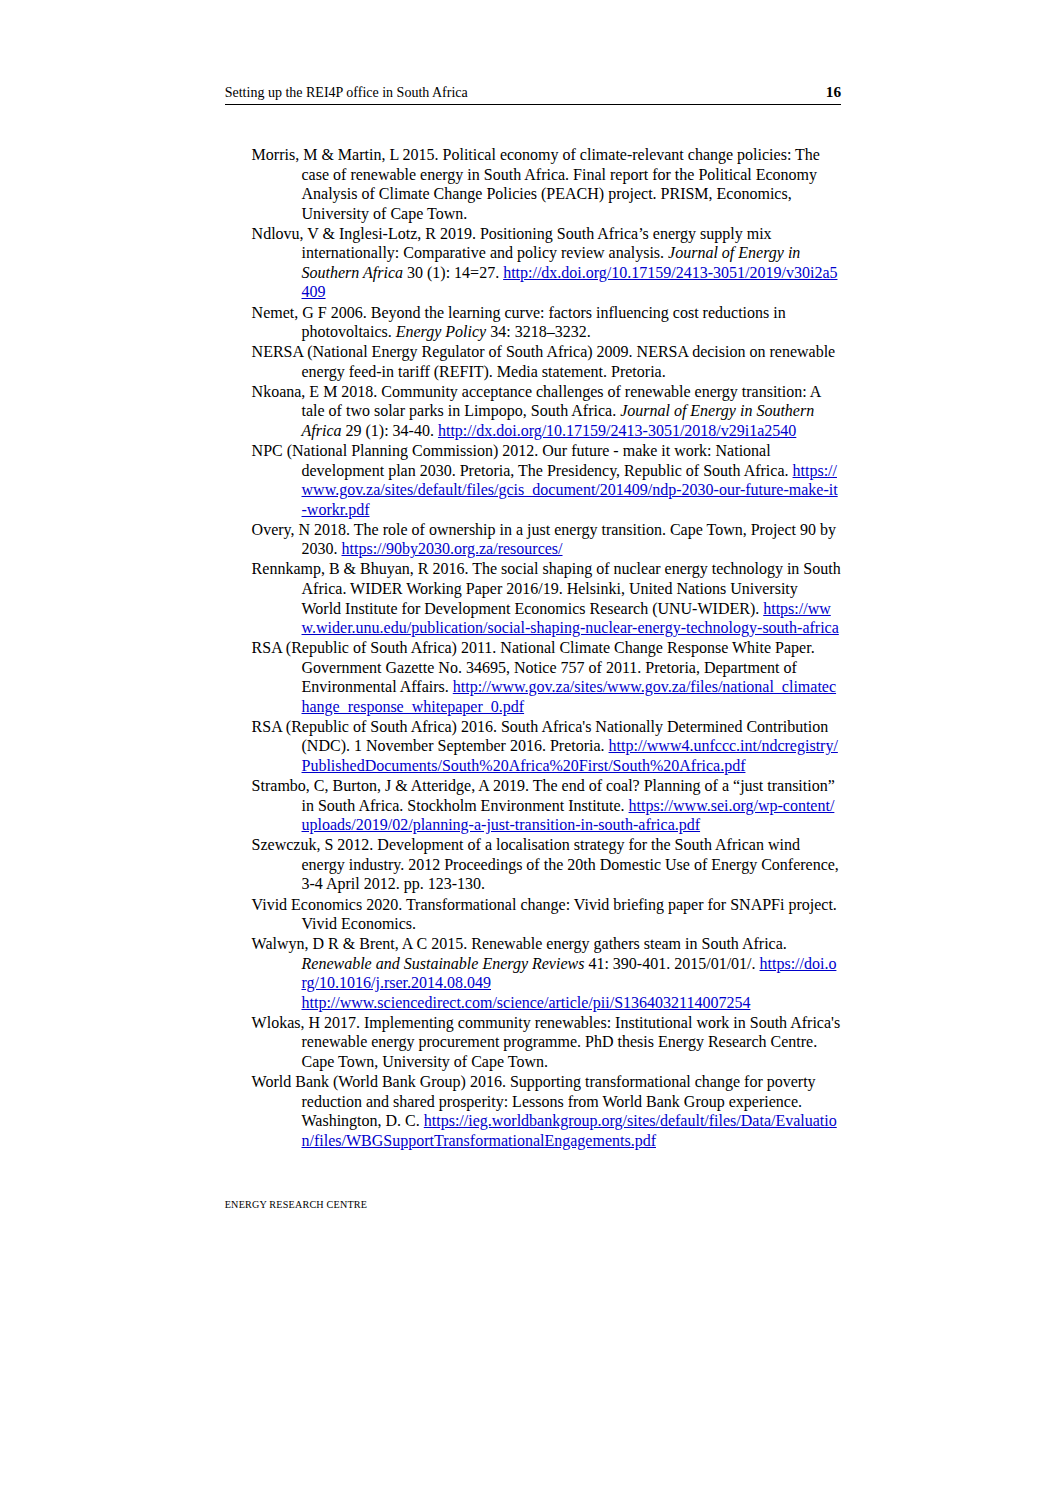Setting up the REI4P office in South Africa 16
Morris, M & Martin, L 2015. Political economy of climate-relevant change policies: The case of renewable energy in South Africa. Final report for the Political Economy Analysis of Climate Change Policies (PEACH) project. PRISM, Economics, University of Cape Town.
Ndlovu, V & Inglesi-Lotz, R 2019. Positioning South Africa’s energy supply mix internationally: Comparative and policy review analysis. Journal of Energy in Southern Africa 30 (1): 14=27. http://dx.doi.org/10.17159/2413-3051/2019/v30i2a5409
Nemet, G F 2006. Beyond the learning curve: factors influencing cost reductions in photovoltaics. Energy Policy 34: 3218–3232.
NERSA (National Energy Regulator of South Africa) 2009. NERSA decision on renewable energy feed-in tariff (REFIT). Media statement. Pretoria.
Nkoana, E M 2018. Community acceptance challenges of renewable energy transition: A tale of two solar parks in Limpopo, South Africa. Journal of Energy in Southern Africa 29 (1): 34-40. http://dx.doi.org/10.17159/2413-3051/2018/v29i1a2540
NPC (National Planning Commission) 2012. Our future - make it work: National development plan 2030. Pretoria, The Presidency, Republic of South Africa. https://www.gov.za/sites/default/files/gcis_document/201409/ndp-2030-our-future-make-it-workr.pdf
Overy, N 2018. The role of ownership in a just energy transition. Cape Town, Project 90 by 2030. https://90by2030.org.za/resources/
Rennkamp, B & Bhuyan, R 2016. The social shaping of nuclear energy technology in South Africa. WIDER Working Paper 2016/19. Helsinki, United Nations University World Institute for Development Economics Research (UNU-WIDER). https://www.wider.unu.edu/publication/social-shaping-nuclear-energy-technology-south-africa
RSA (Republic of South Africa) 2011. National Climate Change Response White Paper. Government Gazette No. 34695, Notice 757 of 2011. Pretoria, Department of Environmental Affairs. http://www.gov.za/sites/www.gov.za/files/national_climatechange_response_whitepaper_0.pdf
RSA (Republic of South Africa) 2016. South Africa's Nationally Determined Contribution (NDC). 1 November September 2016. Pretoria. http://www4.unfccc.int/ndcregistry/PublishedDocuments/South%20Africa%20First/South%20Africa.pdf
Strambo, C, Burton, J & Atteridge, A 2019. The end of coal? Planning of a “just transition” in South Africa. Stockholm Environment Institute. https://www.sei.org/wp-content/uploads/2019/02/planning-a-just-transition-in-south-africa.pdf
Szewczuk, S 2012. Development of a localisation strategy for the South African wind energy industry. 2012 Proceedings of the 20th Domestic Use of Energy Conference, 3-4 April 2012. pp. 123-130.
Vivid Economics 2020. Transformational change: Vivid briefing paper for SNAPFi project. Vivid Economics.
Walwyn, D R & Brent, A C 2015. Renewable energy gathers steam in South Africa. Renewable and Sustainable Energy Reviews 41: 390-401. 2015/01/01/. https://doi.org/10.1016/j.rser.2014.08.049
http://www.sciencedirect.com/science/article/pii/S1364032114007254
Wlokas, H 2017. Implementing community renewables: Institutional work in South Africa's renewable energy procurement programme. PhD thesis Energy Research Centre. Cape Town, University of Cape Town.
World Bank (World Bank Group) 2016. Supporting transformational change for poverty reduction and shared prosperity: Lessons from World Bank Group experience. Washington, D. C. https://ieg.worldbankgroup.org/sites/default/files/Data/Evaluation/files/WBGSupportTransformationalEngagements.pdf
Energy Research Centre